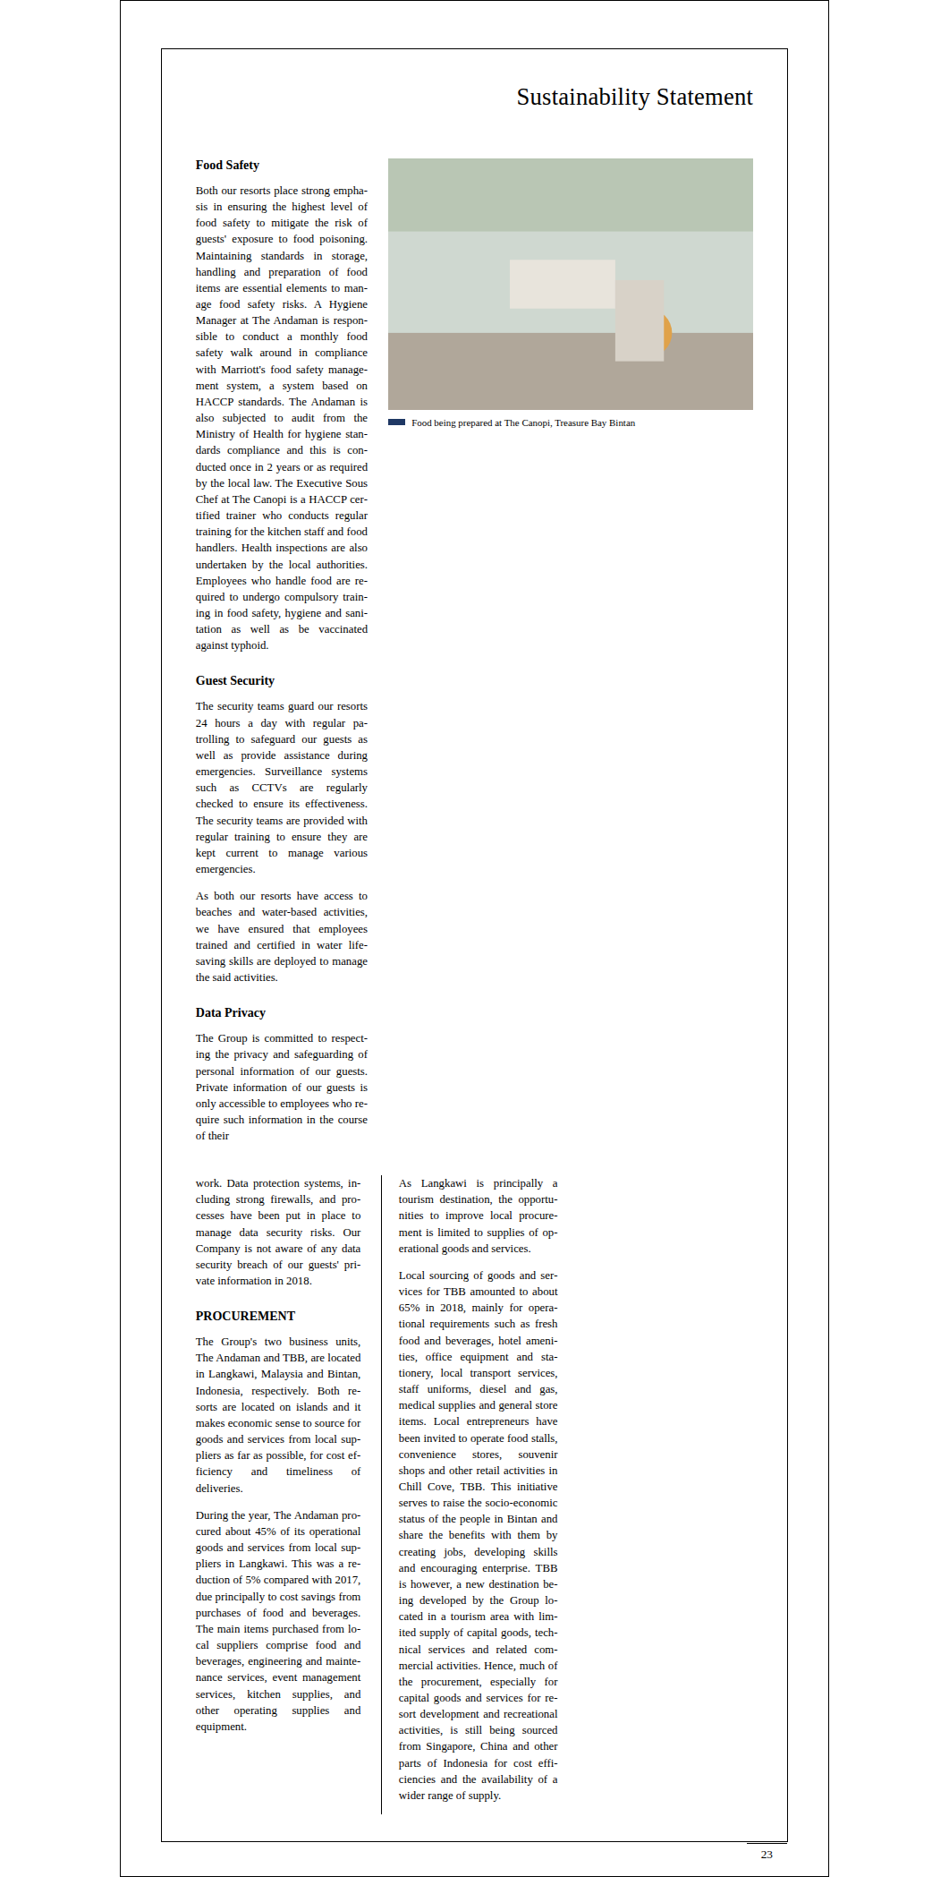Sustainability Statement
Food Safety
Both our resorts place strong emphasis in ensuring the highest level of food safety to mitigate the risk of guests' exposure to food poisoning. Maintaining standards in storage, handling and preparation of food items are essential elements to manage food safety risks. A Hygiene Manager at The Andaman is responsible to conduct a monthly food safety walk around in compliance with Marriott's food safety management system, a system based on HACCP standards. The Andaman is also subjected to audit from the Ministry of Health for hygiene standards compliance and this is conducted once in 2 years or as required by the local law. The Executive Sous Chef at The Canopi is a HACCP certified trainer who conducts regular training for the kitchen staff and food handlers. Health inspections are also undertaken by the local authorities. Employees who handle food are required to undergo compulsory training in food safety, hygiene and sanitation as well as be vaccinated against typhoid.
Guest Security
The security teams guard our resorts 24 hours a day with regular patrolling to safeguard our guests as well as provide assistance during emergencies. Surveillance systems such as CCTVs are regularly checked to ensure its effectiveness. The security teams are provided with regular training to ensure they are kept current to manage various emergencies.
As both our resorts have access to beaches and water-based activities, we have ensured that employees trained and certified in water life-saving skills are deployed to manage the said activities.
Data Privacy
The Group is committed to respecting the privacy and safeguarding of personal information of our guests. Private information of our guests is only accessible to employees who require such information in the course of their
Food being prepared at The Canopi, Treasure Bay Bintan
work. Data protection systems, including strong firewalls, and processes have been put in place to manage data security risks. Our Company is not aware of any data security breach of our guests' private information in 2018.
PROCUREMENT
The Group's two business units, The Andaman and TBB, are located in Langkawi, Malaysia and Bintan, Indonesia, respectively. Both resorts are located on islands and it makes economic sense to source for goods and services from local suppliers as far as possible, for cost efficiency and timeliness of deliveries.
During the year, The Andaman procured about 45% of its operational goods and services from local suppliers in Langkawi. This was a reduction of 5% compared with 2017, due principally to cost savings from purchases of food and beverages. The main items purchased from local suppliers comprise food and beverages, engineering and maintenance services, event management services, kitchen supplies, and other operating supplies and equipment.
As Langkawi is principally a tourism destination, the opportunities to improve local procurement is limited to supplies of operational goods and services.
Local sourcing of goods and services for TBB amounted to about 65% in 2018, mainly for operational requirements such as fresh food and beverages, hotel amenities, office equipment and stationery, local transport services, staff uniforms, diesel and gas, medical supplies and general store items. Local entrepreneurs have been invited to operate food stalls, convenience stores, souvenir shops and other retail activities in Chill Cove, TBB. This initiative serves to raise the socio-economic status of the people in Bintan and share the benefits with them by creating jobs, developing skills and encouraging enterprise. TBB is however, a new destination being developed by the Group located in a tourism area with limited supply of capital goods, technical services and related commercial activities. Hence, much of the procurement, especially for capital goods and services for resort development and recreational activities, is still being sourced from Singapore, China and other parts of Indonesia for cost efficiencies and the availability of a wider range of supply.
23